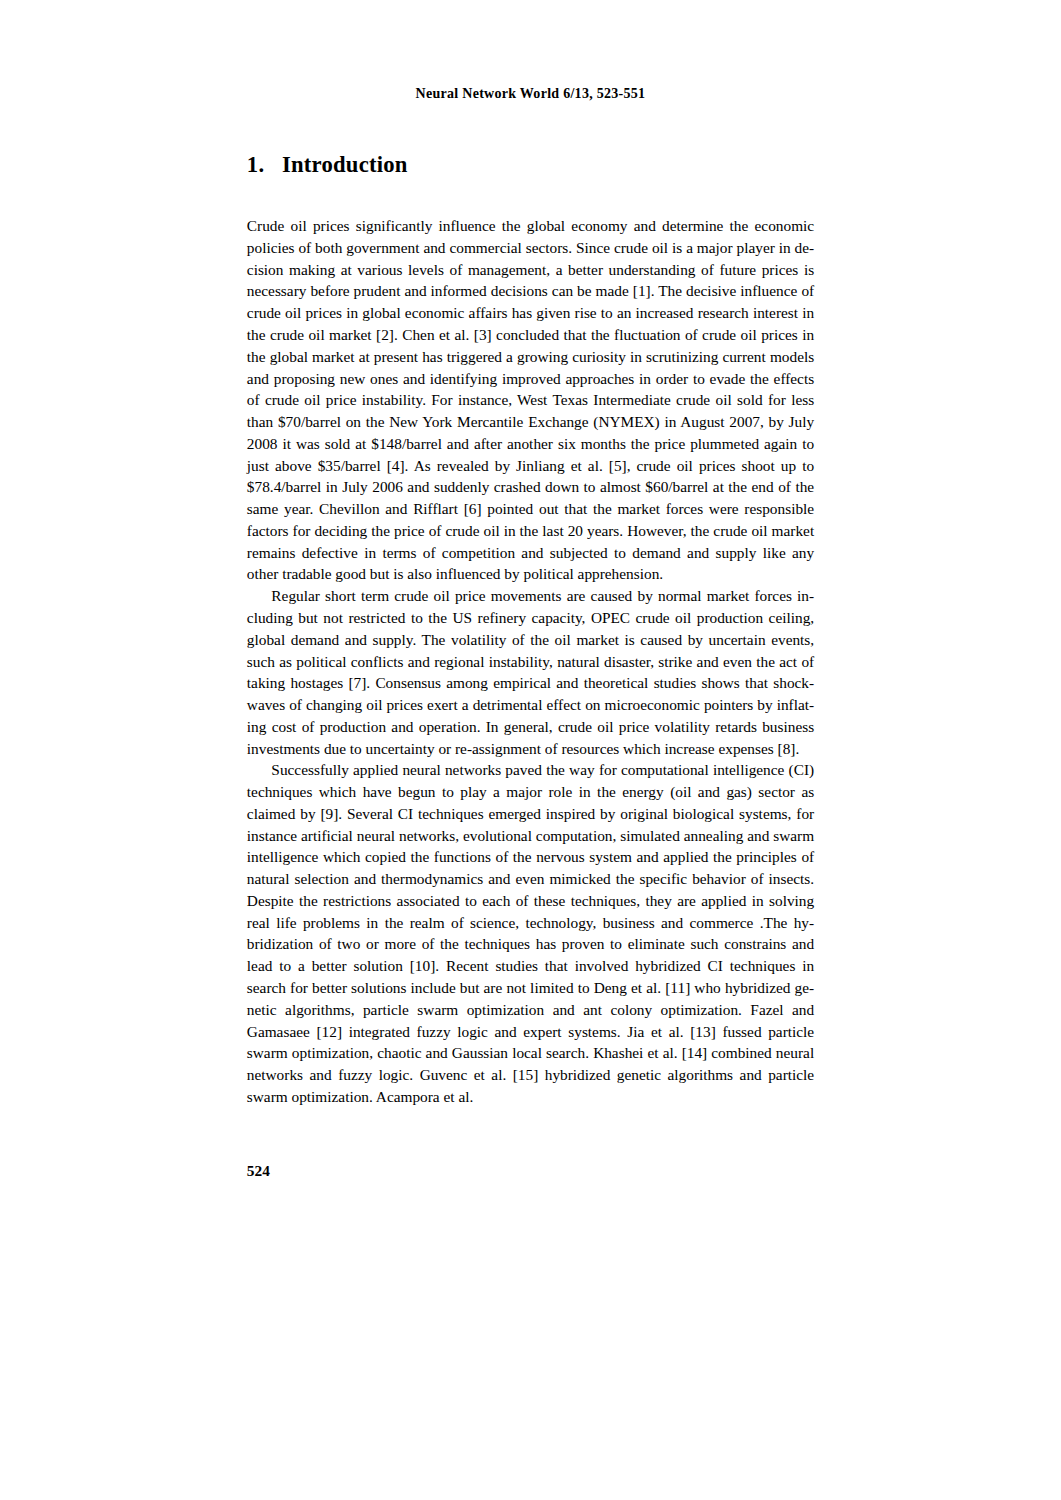Neural Network World 6/13, 523-551
1. Introduction
Crude oil prices significantly influence the global economy and determine the economic policies of both government and commercial sectors. Since crude oil is a major player in decision making at various levels of management, a better understanding of future prices is necessary before prudent and informed decisions can be made [1]. The decisive influence of crude oil prices in global economic affairs has given rise to an increased research interest in the crude oil market [2]. Chen et al. [3] concluded that the fluctuation of crude oil prices in the global market at present has triggered a growing curiosity in scrutinizing current models and proposing new ones and identifying improved approaches in order to evade the effects of crude oil price instability. For instance, West Texas Intermediate crude oil sold for less than $70/barrel on the New York Mercantile Exchange (NYMEX) in August 2007, by July 2008 it was sold at $148/barrel and after another six months the price plummeted again to just above $35/barrel [4]. As revealed by Jinliang et al. [5], crude oil prices shoot up to $78.4/barrel in July 2006 and suddenly crashed down to almost $60/barrel at the end of the same year. Chevillon and Rifflart [6] pointed out that the market forces were responsible factors for deciding the price of crude oil in the last 20 years. However, the crude oil market remains defective in terms of competition and subjected to demand and supply like any other tradable good but is also influenced by political apprehension.
Regular short term crude oil price movements are caused by normal market forces including but not restricted to the US refinery capacity, OPEC crude oil production ceiling, global demand and supply. The volatility of the oil market is caused by uncertain events, such as political conflicts and regional instability, natural disaster, strike and even the act of taking hostages [7]. Consensus among empirical and theoretical studies shows that shockwaves of changing oil prices exert a detrimental effect on microeconomic pointers by inflating cost of production and operation. In general, crude oil price volatility retards business investments due to uncertainty or re-assignment of resources which increase expenses [8].
Successfully applied neural networks paved the way for computational intelligence (CI) techniques which have begun to play a major role in the energy (oil and gas) sector as claimed by [9]. Several CI techniques emerged inspired by original biological systems, for instance artificial neural networks, evolutional computation, simulated annealing and swarm intelligence which copied the functions of the nervous system and applied the principles of natural selection and thermodynamics and even mimicked the specific behavior of insects. Despite the restrictions associated to each of these techniques, they are applied in solving real life problems in the realm of science, technology, business and commerce .The hybridization of two or more of the techniques has proven to eliminate such constrains and lead to a better solution [10]. Recent studies that involved hybridized CI techniques in search for better solutions include but are not limited to Deng et al. [11] who hybridized genetic algorithms, particle swarm optimization and ant colony optimization. Fazel and Gamasaee [12] integrated fuzzy logic and expert systems. Jia et al. [13] fussed particle swarm optimization, chaotic and Gaussian local search. Khashei et al. [14] combined neural networks and fuzzy logic. Guvenc et al. [15] hybridized genetic algorithms and particle swarm optimization. Acampora et al.
524